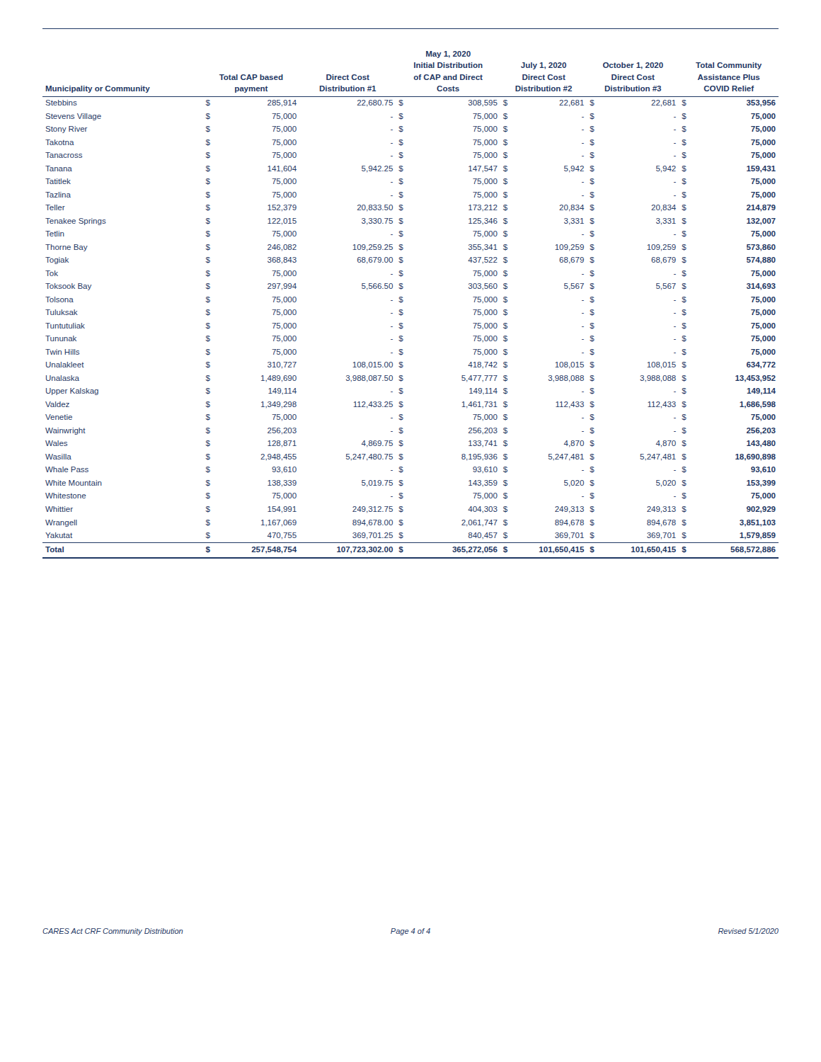| | | | May 1, 2020 | | | |
| --- | --- | --- | --- | --- | --- | --- |
| | | | Initial Distribution | July 1, 2020 | October 1, 2020 | Total Community |
| | Total CAP based | Direct Cost | of CAP and Direct | Direct Cost | Direct Cost | Assistance Plus |
| Municipality or Community | payment | Distribution #1 | Costs | Distribution #2 | Distribution #3 | COVID Relief |
| Stebbins | $ | 285,914 | | 22,680.75 | $ | 308,595 | $ | 22,681 | $ | 22,681 | $ | 353,956 |
| Stevens Village | $ | 75,000 | | - | $ | 75,000 | $ | - | $ | - | $ | 75,000 |
| Stony River | $ | 75,000 | | - | $ | 75,000 | $ | - | $ | - | $ | 75,000 |
| Takotna | $ | 75,000 | | - | $ | 75,000 | $ | - | $ | - | $ | 75,000 |
| Tanacross | $ | 75,000 | | - | $ | 75,000 | $ | - | $ | - | $ | 75,000 |
| Tanana | $ | 141,604 | | 5,942.25 | $ | 147,547 | $ | 5,942 | $ | 5,942 | $ | 159,431 |
| Tatitlek | $ | 75,000 | | - | $ | 75,000 | $ | - | $ | - | $ | 75,000 |
| Tazlina | $ | 75,000 | | - | $ | 75,000 | $ | - | $ | - | $ | 75,000 |
| Teller | $ | 152,379 | | 20,833.50 | $ | 173,212 | $ | 20,834 | $ | 20,834 | $ | 214,879 |
| Tenakee Springs | $ | 122,015 | | 3,330.75 | $ | 125,346 | $ | 3,331 | $ | 3,331 | $ | 132,007 |
| Tetlin | $ | 75,000 | | - | $ | 75,000 | $ | - | $ | - | $ | 75,000 |
| Thorne Bay | $ | 246,082 | | 109,259.25 | $ | 355,341 | $ | 109,259 | $ | 109,259 | $ | 573,860 |
| Togiak | $ | 368,843 | | 68,679.00 | $ | 437,522 | $ | 68,679 | $ | 68,679 | $ | 574,880 |
| Tok | $ | 75,000 | | - | $ | 75,000 | $ | - | $ | - | $ | 75,000 |
| Toksook Bay | $ | 297,994 | | 5,566.50 | $ | 303,560 | $ | 5,567 | $ | 5,567 | $ | 314,693 |
| Tolsona | $ | 75,000 | | - | $ | 75,000 | $ | - | $ | - | $ | 75,000 |
| Tuluksak | $ | 75,000 | | - | $ | 75,000 | $ | - | $ | - | $ | 75,000 |
| Tuntutuliak | $ | 75,000 | | - | $ | 75,000 | $ | - | $ | - | $ | 75,000 |
| Tununak | $ | 75,000 | | - | $ | 75,000 | $ | - | $ | - | $ | 75,000 |
| Twin Hills | $ | 75,000 | | - | $ | 75,000 | $ | - | $ | - | $ | 75,000 |
| Unalakleet | $ | 310,727 | | 108,015.00 | $ | 418,742 | $ | 108,015 | $ | 108,015 | $ | 634,772 |
| Unalaska | $ | 1,489,690 | | 3,988,087.50 | $ | 5,477,777 | $ | 3,988,088 | $ | 3,988,088 | $ | 13,453,952 |
| Upper Kalskag | $ | 149,114 | | - | $ | 149,114 | $ | - | $ | - | $ | 149,114 |
| Valdez | $ | 1,349,298 | | 112,433.25 | $ | 1,461,731 | $ | 112,433 | $ | 112,433 | $ | 1,686,598 |
| Venetie | $ | 75,000 | | - | $ | 75,000 | $ | - | $ | - | $ | 75,000 |
| Wainwright | $ | 256,203 | | - | $ | 256,203 | $ | - | $ | - | $ | 256,203 |
| Wales | $ | 128,871 | | 4,869.75 | $ | 133,741 | $ | 4,870 | $ | 4,870 | $ | 143,480 |
| Wasilla | $ | 2,948,455 | | 5,247,480.75 | $ | 8,195,936 | $ | 5,247,481 | $ | 5,247,481 | $ | 18,690,898 |
| Whale Pass | $ | 93,610 | | - | $ | 93,610 | $ | - | $ | - | $ | 93,610 |
| White Mountain | $ | 138,339 | | 5,019.75 | $ | 143,359 | $ | 5,020 | $ | 5,020 | $ | 153,399 |
| Whitestone | $ | 75,000 | | - | $ | 75,000 | $ | - | $ | - | $ | 75,000 |
| Whittier | $ | 154,991 | | 249,312.75 | $ | 404,303 | $ | 249,313 | $ | 249,313 | $ | 902,929 |
| Wrangell | $ | 1,167,069 | | 894,678.00 | $ | 2,061,747 | $ | 894,678 | $ | 894,678 | $ | 3,851,103 |
| Yakutat | $ | 470,755 | | 369,701.25 | $ | 840,457 | $ | 369,701 | $ | 369,701 | $ | 1,579,859 |
| Total | $ | 257,548,754 | | 107,723,302.00 | $ | 365,272,056 | $ | 101,650,415 | $ | 101,650,415 | $ | 568,572,886 |
CARES Act CRF Community Distribution
Page 4 of 4
Revised 5/1/2020